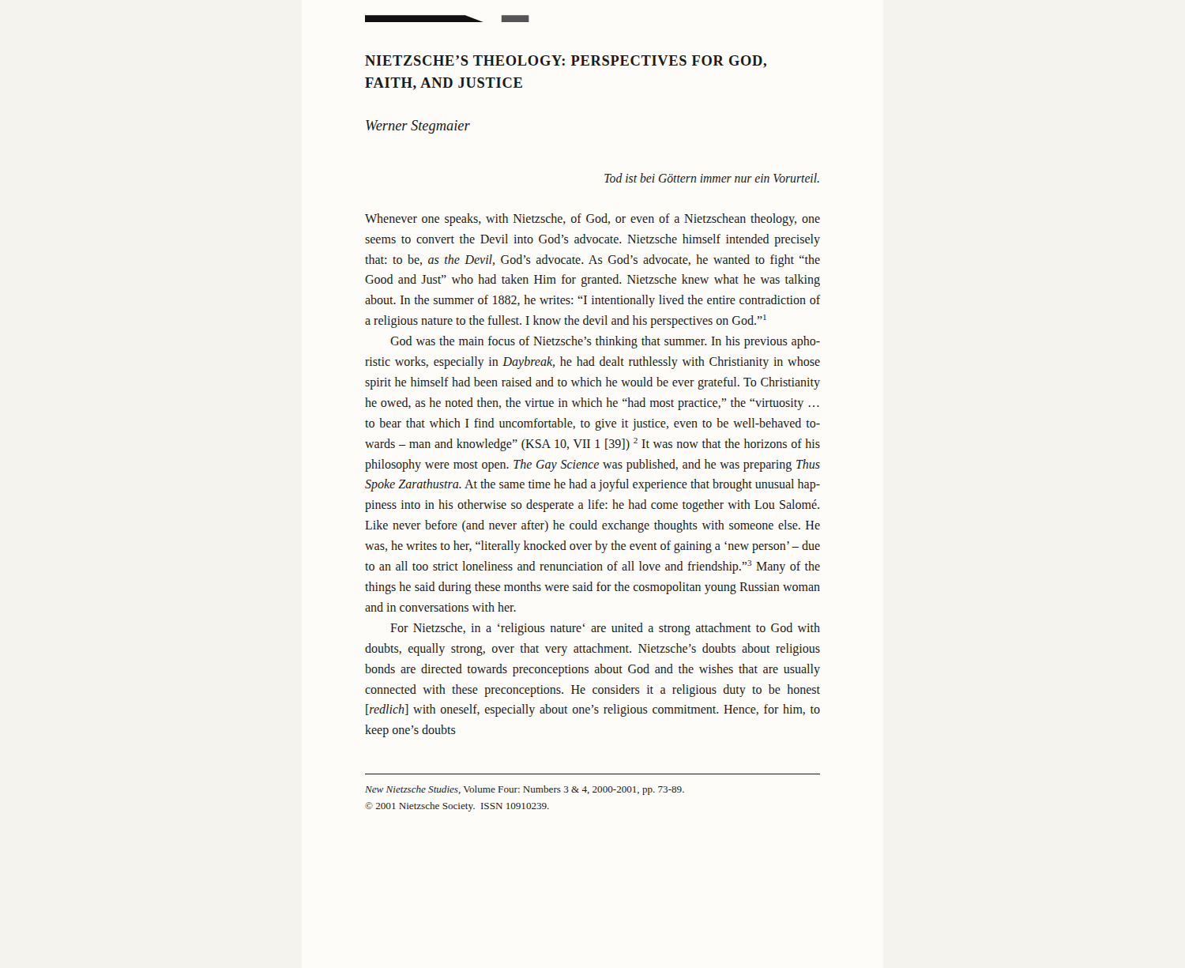Nietzsche’s Theology: Perspectives for God, Faith, and Justice
Werner Stegmaier
Tod ist bei Göttern immer nur ein Vorurteil.
Whenever one speaks, with Nietzsche, of God, or even of a Nietzschean theology, one seems to convert the Devil into God’s advocate. Nietzsche himself intended precisely that: to be, as the Devil, God’s advocate. As God’s advocate, he wanted to fight “the Good and Just” who had taken Him for granted. Nietzsche knew what he was talking about. In the summer of 1882, he writes: “I intentionally lived the entire contradiction of a religious nature to the fullest. I know the devil and his perspectives on God.”1
God was the main focus of Nietzsche’s thinking that summer. In his previous aphoristic works, especially in Daybreak, he had dealt ruthlessly with Christianity in whose spirit he himself had been raised and to which he would be ever grateful. To Christianity he owed, as he noted then, the virtue in which he “had most practice,” the “virtuosity … to bear that which I find uncomfortable, to give it justice, even to be well-behaved towards – man and knowledge” (KSA 10, VII 1 [39]) 2 It was now that the horizons of his philosophy were most open. The Gay Science was published, and he was preparing Thus Spoke Zarathustra. At the same time he had a joyful experience that brought unusual happiness into in his otherwise so desperate a life: he had come together with Lou Salomé. Like never before (and never after) he could exchange thoughts with someone else. He was, he writes to her, “literally knocked over by the event of gaining a ‘new person’ – due to an all too strict loneliness and renunciation of all love and friendship.”3 Many of the things he said during these months were said for the cosmopolitan young Russian woman and in conversations with her.
For Nietzsche, in a ‘religious nature‘ are united a strong attachment to God with doubts, equally strong, over that very attachment. Nietzsche’s doubts about religious bonds are directed towards preconceptions about God and the wishes that are usually connected with these preconceptions. He considers it a religious duty to be honest [redlich] with oneself, especially about one’s religious commitment. Hence, for him, to keep one’s doubts
New Nietzsche Studies, Volume Four: Numbers 3 & 4, 2000-2001, pp. 73-89.
© 2001 Nietzsche Society. ISSN 10910239.